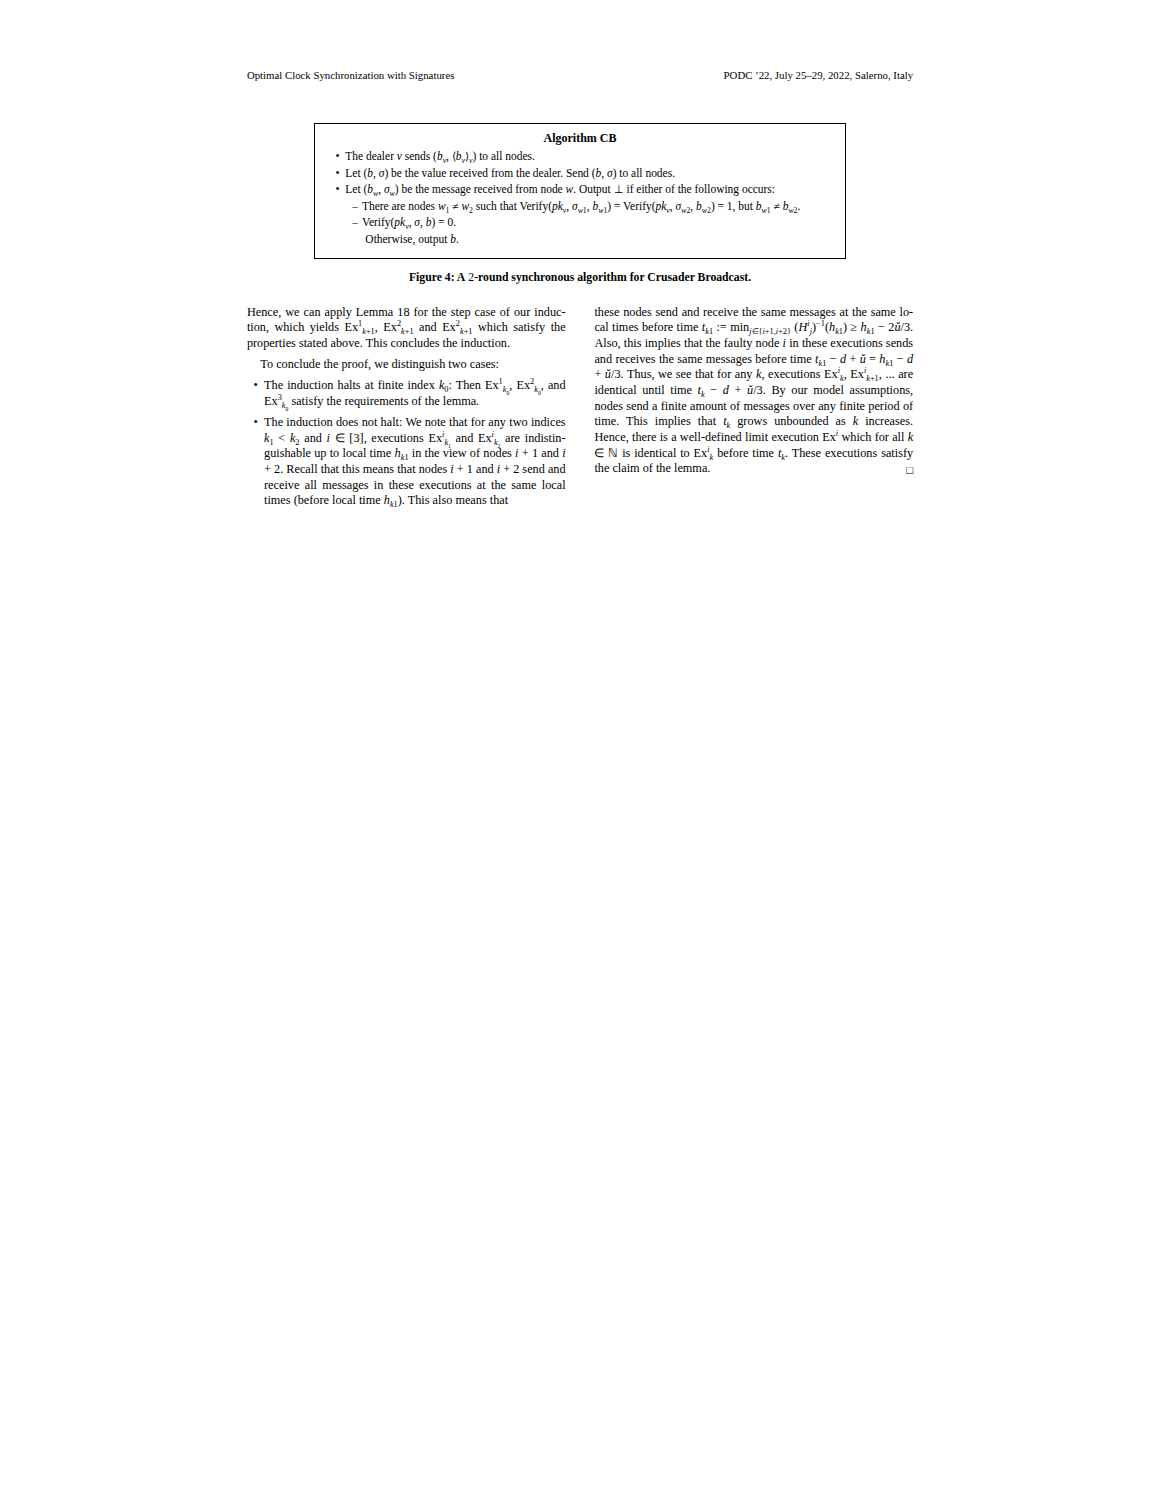Optimal Clock Synchronization with Signatures
PODC ’22, July 25–29, 2022, Salerno, Italy
Algorithm CB
The dealer v sends (bv, ⟨bv⟩v) to all nodes.
Let (b, σ) be the value received from the dealer. Send (b, σ) to all nodes.
Let (bw, σw) be the message received from node w. Output ⊥ if either of the following occurs:
There are nodes w1 ≠ w2 such that Verify(pkv, σw1, bw1) = Verify(pkv, σw2, bw2) = 1, but bw1 ≠ bw2.
Verify(pkv, σ, b) = 0.
Otherwise, output b.
Figure 4: A 2-round synchronous algorithm for Crusader Broadcast.
Hence, we can apply Lemma 18 for the step case of our induction, which yields Ex1k+1, Ex2k+1 and Ex2k+1 which satisfy the properties stated above. This concludes the induction.
To conclude the proof, we distinguish two cases:
The induction halts at finite index k0: Then Ex1k0, Ex2k0, and Ex3k0 satisfy the requirements of the lemma.
The induction does not halt: We note that for any two indices k1 < k2 and i ∈ [3], executions Exik1 and Exik2 are indistinguishable up to local time hk1 in the view of nodes i + 1 and i + 2. Recall that this means that nodes i + 1 and i + 2 send and receive all messages in these executions at the same local times (before local time hk1). This also means that
these nodes send and receive the same messages at the same local times before time tk1 := minj∈{i+1,i+2} (Hij)−1(hk1) ≥ hk1 − 2ǔ/3. Also, this implies that the faulty node i in these executions sends and receives the same messages before time tk1 − d + ǔ = hk1 − d + ǔ/3. Thus, we see that for any k, executions Exik, Exik+1, ... are identical until time tk − d + ǔ/3. By our model assumptions, nodes send a finite amount of messages over any finite period of time. This implies that tk grows unbounded as k increases. Hence, there is a well-defined limit execution Exi which for all k ∈ ℕ is identical to Exik before time tk. These executions satisfy the claim of the lemma.□